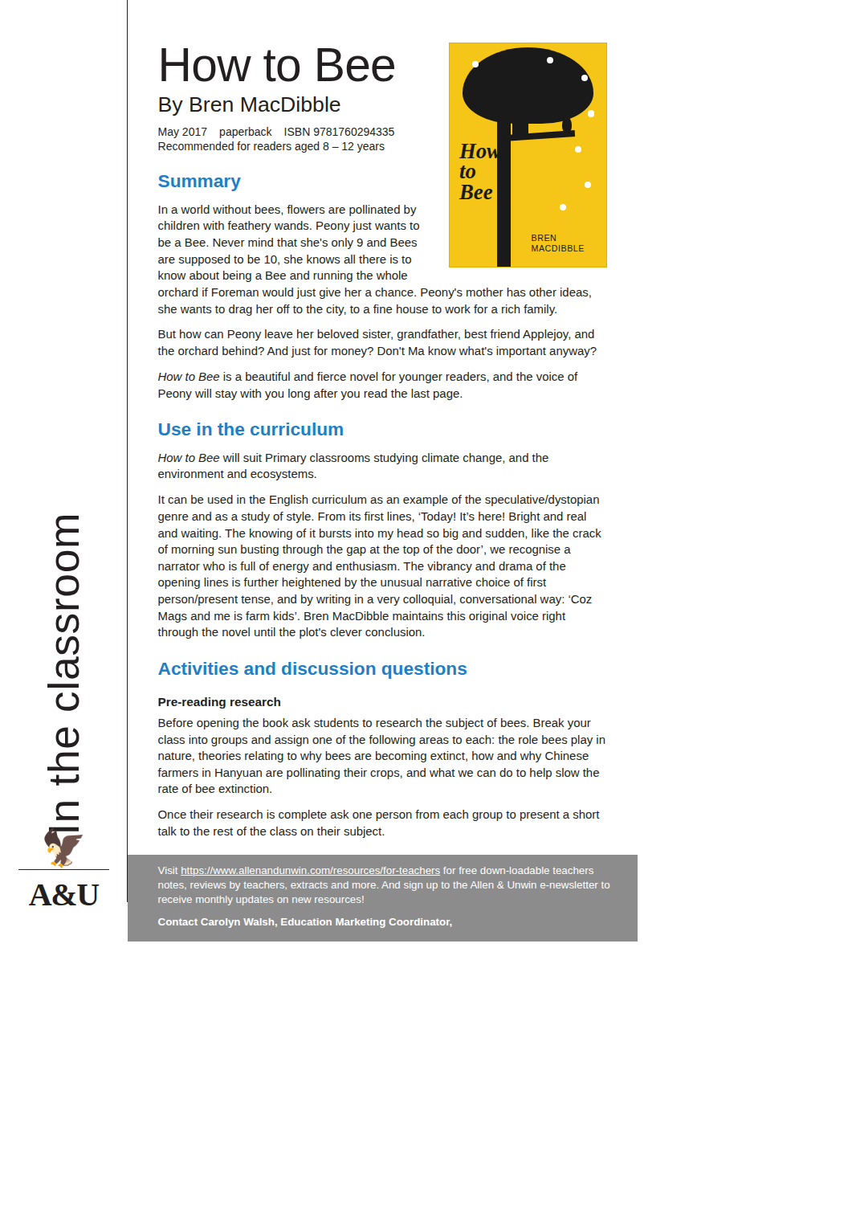In the classroom
🦅
A&U
How
to
Bee
Bren
MacDibble
How to Bee
By Bren MacDibble
May 2017 paperback ISBN 9781760294335
Recommended for readers aged 8 – 12 years
Summary
In a world without bees, flowers are pollinated by children with feathery wands. Peony just wants to be a Bee. Never mind that she's only 9 and Bees are supposed to be 10, she knows all there is to know about being a Bee and running the whole orchard if Foreman would just give her a chance. Peony's mother has other ideas, she wants to drag her off to the city, to a fine house to work for a rich family.
But how can Peony leave her beloved sister, grandfather, best friend Applejoy, and the orchard behind? And just for money? Don't Ma know what's important anyway?
How to Bee is a beautiful and fierce novel for younger readers, and the voice of Peony will stay with you long after you read the last page.
Use in the curriculum
How to Bee will suit Primary classrooms studying climate change, and the environment and ecosystems.
It can be used in the English curriculum as an example of the speculative/dystopian genre and as a study of style. From its first lines, ‘Today! It’s here! Bright and real and waiting. The knowing of it bursts into my head so big and sudden, like the crack of morning sun busting through the gap at the top of the door’, we recognise a narrator who is full of energy and enthusiasm. The vibrancy and drama of the opening lines is further heightened by the unusual narrative choice of first person/present tense, and by writing in a very colloquial, conversational way: ‘Coz Mags and me is farm kids’. Bren MacDibble maintains this original voice right through the novel until the plot's clever conclusion.
Activities and discussion questions
Pre-reading research
Before opening the book ask students to research the subject of bees. Break your class into groups and assign one of the following areas to each: the role bees play in nature, theories relating to why bees are becoming extinct, how and why Chinese farmers in Hanyuan are pollinating their crops, and what we can do to help slow the rate of bee extinction.
Once their research is complete ask one person from each group to present a short talk to the rest of the class on their subject.
Pre-reading comprehension exercise
After the last talk is presented ask students to answer the following questions:
1) Why are bees important?
2) Name three things that might be causing bees to become extinct.
Visit https://www.allenandunwin.com/resources/for-teachers for free down-loadable teachers notes, reviews by teachers, extracts and more. And sign up to the Allen & Unwin e-newsletter to receive monthly updates on new resources!
Contact Carolyn Walsh, Education Marketing Coordinator,